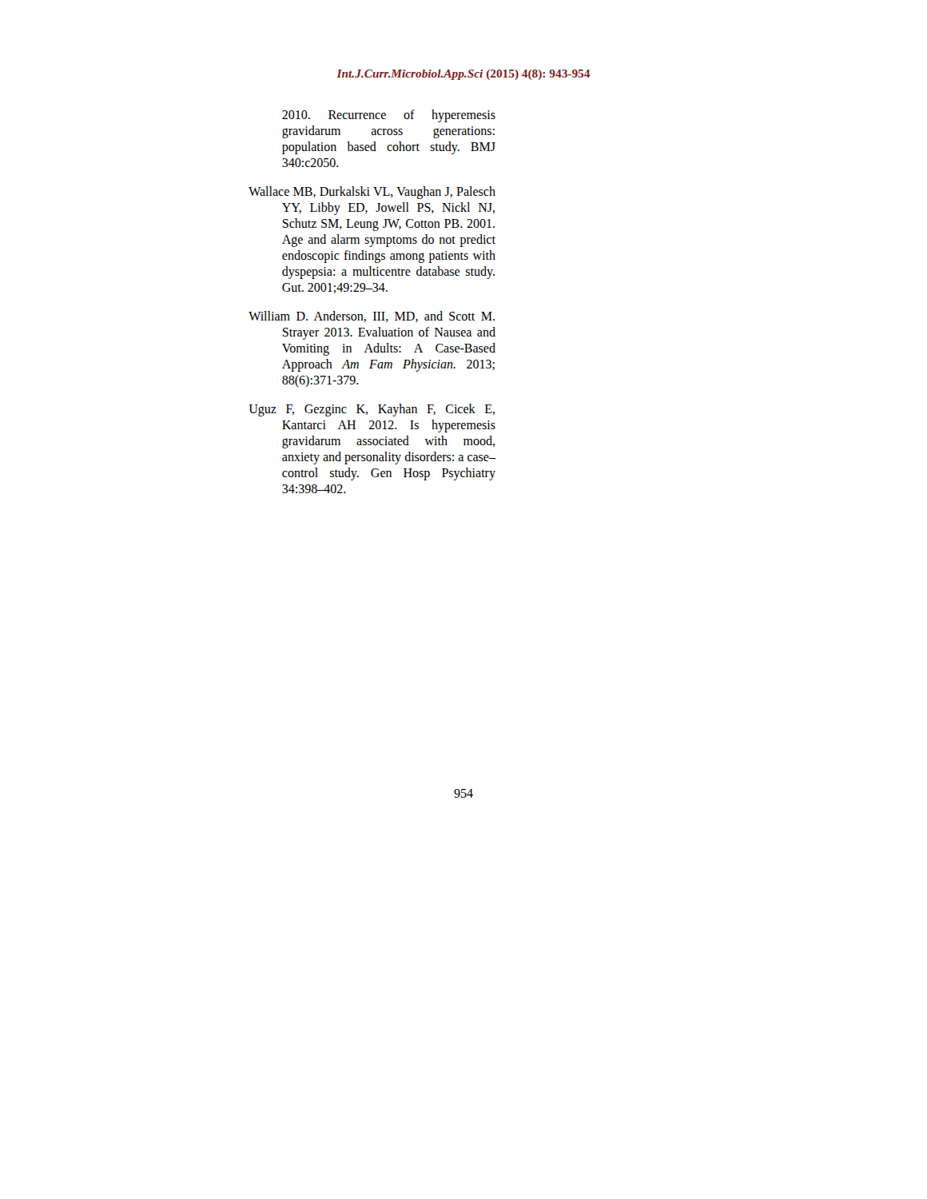Int.J.Curr.Microbiol.App.Sci (2015) 4(8): 943-954
2010. Recurrence of hyperemesis gravidarum across generations: population based cohort study. BMJ 340:c2050.
Wallace MB, Durkalski VL, Vaughan J, Palesch YY, Libby ED, Jowell PS, Nickl NJ, Schutz SM, Leung JW, Cotton PB. 2001. Age and alarm symptoms do not predict endoscopic findings among patients with dyspepsia: a multicentre database study. Gut. 2001;49:29–34.
William D. Anderson, III, MD, and Scott M. Strayer 2013. Evaluation of Nausea and Vomiting in Adults: A Case-Based Approach Am Fam Physician. 2013; 88(6):371-379.
Uguz F, Gezginc K, Kayhan F, Cicek E, Kantarci AH 2012. Is hyperemesis gravidarum associated with mood, anxiety and personality disorders: a case–control study. Gen Hosp Psychiatry 34:398–402.
954